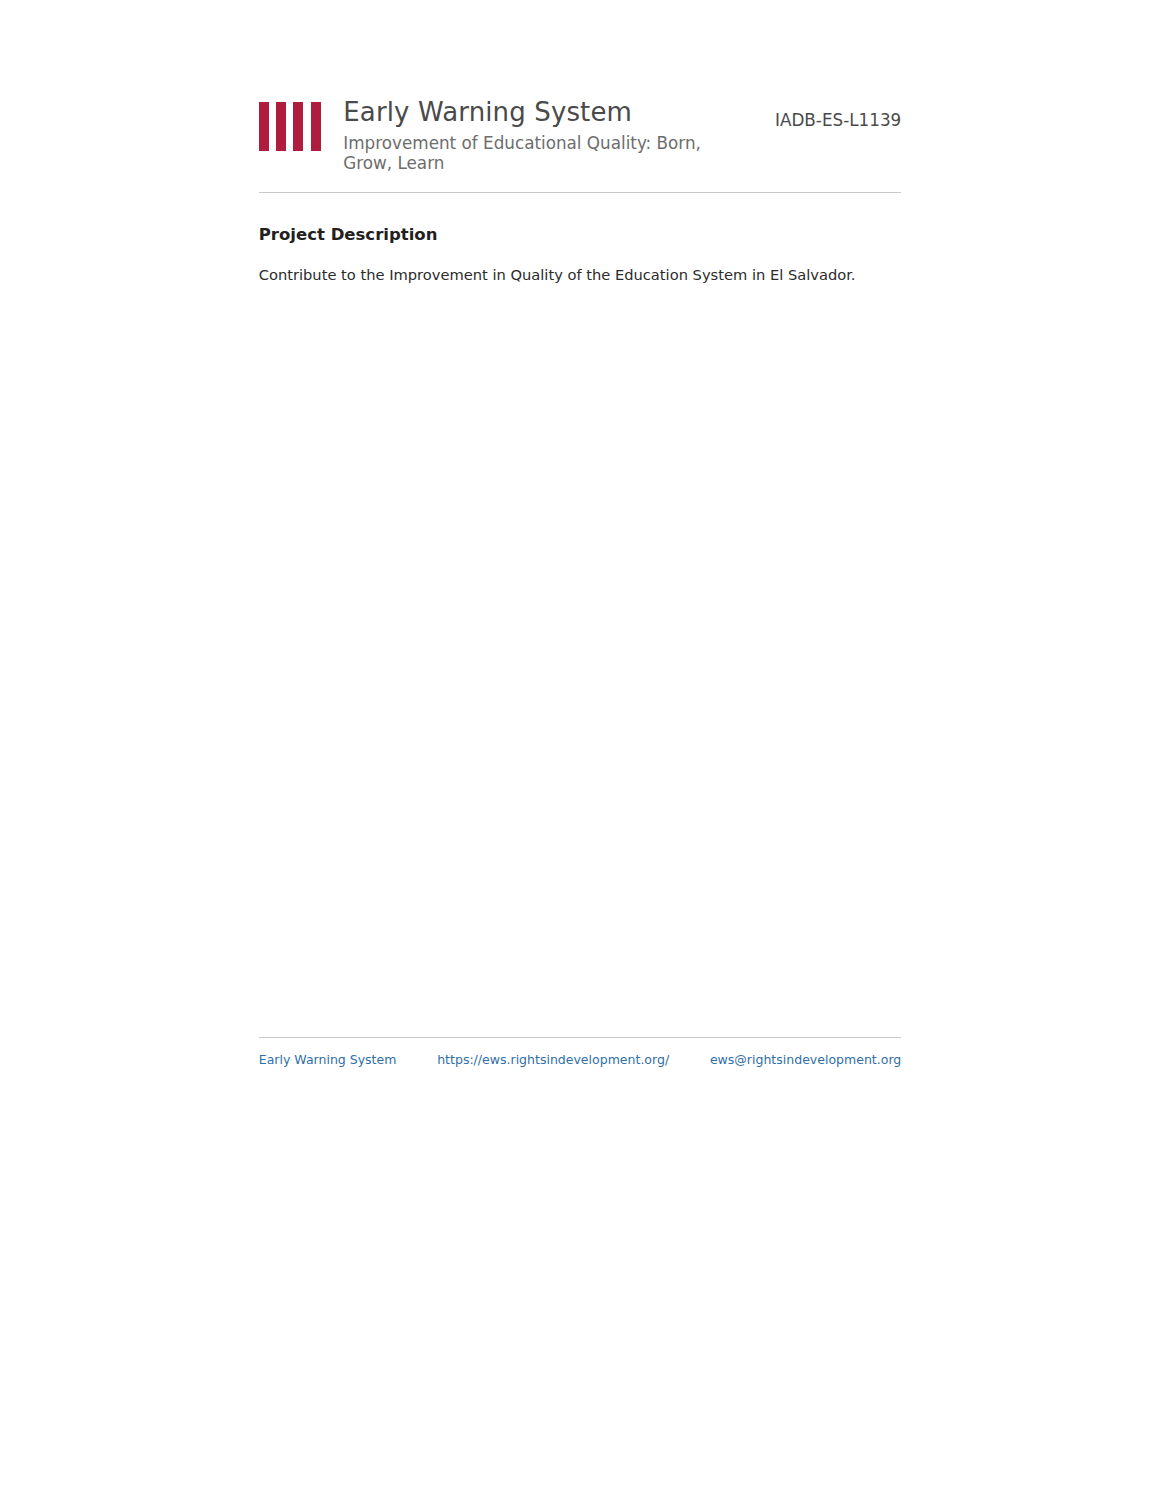Early Warning System
Improvement of Educational Quality: Born, Grow, Learn
IADB-ES-L1139
Project Description
Contribute to the Improvement in Quality of the Education System in El Salvador.
Early Warning System https://ews.rightsindevelopment.org/ ews@rightsindevelopment.org